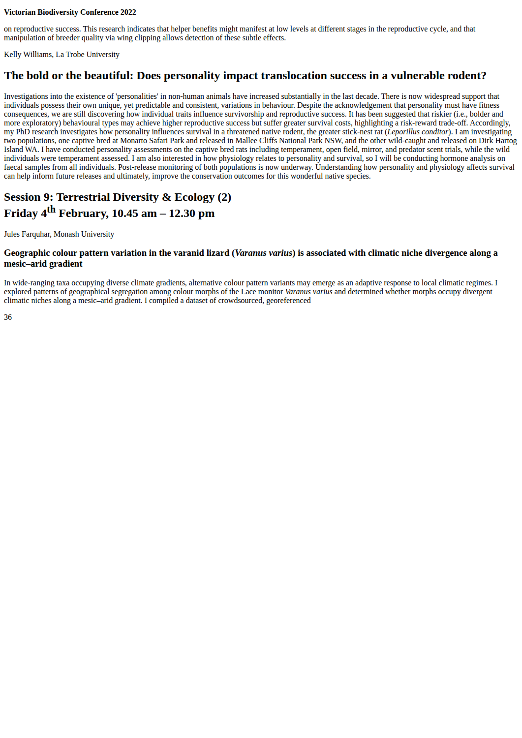Victorian Biodiversity Conference 2022
on reproductive success. This research indicates that helper benefits might manifest at low levels at different stages in the reproductive cycle, and that manipulation of breeder quality via wing clipping allows detection of these subtle effects.
Kelly Williams, La Trobe University
The bold or the beautiful: Does personality impact translocation success in a vulnerable rodent?
Investigations into the existence of 'personalities' in non-human animals have increased substantially in the last decade. There is now widespread support that individuals possess their own unique, yet predictable and consistent, variations in behaviour. Despite the acknowledgement that personality must have fitness consequences, we are still discovering how individual traits influence survivorship and reproductive success. It has been suggested that riskier (i.e., bolder and more exploratory) behavioural types may achieve higher reproductive success but suffer greater survival costs, highlighting a risk-reward trade-off. Accordingly, my PhD research investigates how personality influences survival in a threatened native rodent, the greater stick-nest rat (Leporillus conditor). I am investigating two populations, one captive bred at Monarto Safari Park and released in Mallee Cliffs National Park NSW, and the other wild-caught and released on Dirk Hartog Island WA. I have conducted personality assessments on the captive bred rats including temperament, open field, mirror, and predator scent trials, while the wild individuals were temperament assessed. I am also interested in how physiology relates to personality and survival, so I will be conducting hormone analysis on faecal samples from all individuals. Post-release monitoring of both populations is now underway. Understanding how personality and physiology affects survival can help inform future releases and ultimately, improve the conservation outcomes for this wonderful native species.
Session 9: Terrestrial Diversity & Ecology (2)
Friday 4th February, 10.45 am – 12.30 pm
Jules Farquhar, Monash University
Geographic colour pattern variation in the varanid lizard (Varanus varius) is associated with climatic niche divergence along a mesic–arid gradient
In wide-ranging taxa occupying diverse climate gradients, alternative colour pattern variants may emerge as an adaptive response to local climatic regimes. I explored patterns of geographical segregation among colour morphs of the Lace monitor Varanus varius and determined whether morphs occupy divergent climatic niches along a mesic–arid gradient. I compiled a dataset of crowdsourced, georeferenced
36